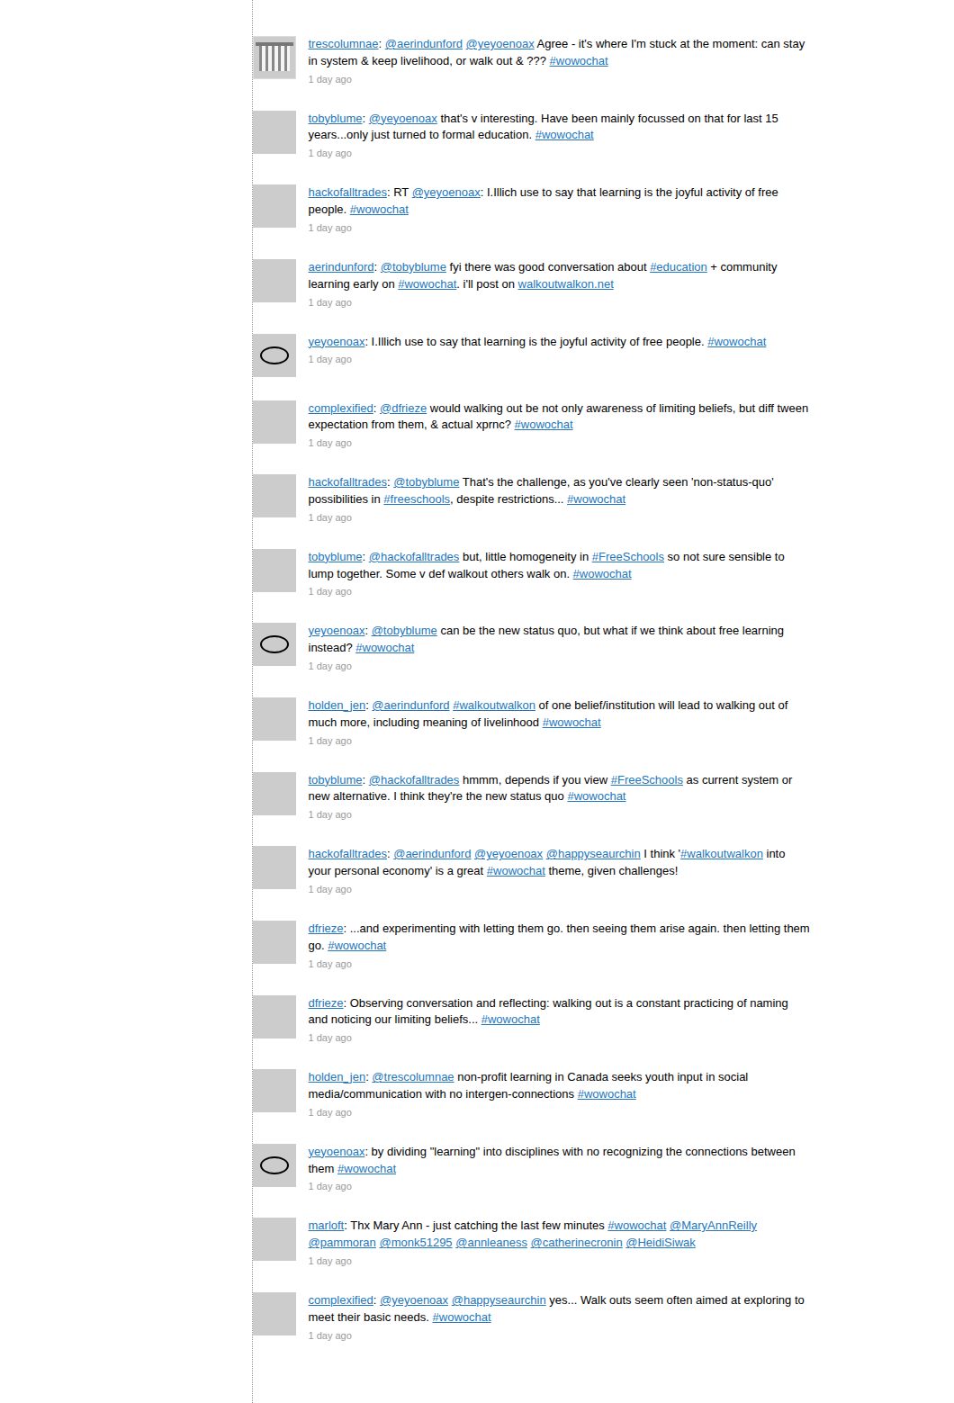trescolumnae: @aerindunford @yeyoenoax Agree - it's where I'm stuck at the moment: can stay in system & keep livelihood, or walk out & ??? #wowochat
1 day ago
tobyblume: @yeyoenoax that's v interesting. Have been mainly focussed on that for last 15 years...only just turned to formal education. #wowochat
1 day ago
hackofalltrades: RT @yeyoenoax: I.Illich use to say that learning is the joyful activity of free people. #wowochat
1 day ago
aerindunford: @tobyblume fyi there was good conversation about #education + community learning early on #wowochat. i'll post on walkoutwalkon.net
1 day ago
yeyoenoax: I.Illich use to say that learning is the joyful activity of free people. #wowochat
1 day ago
complexified: @dfrieze would walking out be not only awareness of limiting beliefs, but diff tween expectation from them, & actual xprnc? #wowochat
1 day ago
hackofalltrades: @tobyblume That's the challenge, as you've clearly seen 'non-status-quo' possibilities in #freeschools, despite restrictions... #wowochat
1 day ago
tobyblume: @hackofalltrades but, little homogeneity in #FreeSchools so not sure sensible to lump together. Some v def walkout others walk on. #wowochat
1 day ago
yeyoenoax: @tobyblume can be the new status quo, but what if we think about free learning instead? #wowochat
1 day ago
holden_jen: @aerindunford #walkoutwalkon of one belief/institution will lead to walking out of much more, including meaning of livelinhood #wowochat
1 day ago
tobyblume: @hackofalltrades hmmm, depends if you view #FreeSchools as current system or new alternative. I think they're the new status quo #wowochat
1 day ago
hackofalltrades: @aerindunford @yeyoenoax @happyseaurchin I think '#walkoutwalkon into your personal economy' is a great #wowochat theme, given challenges!
1 day ago
dfrieze: ...and experimenting with letting them go. then seeing them arise again. then letting them go. #wowochat
1 day ago
dfrieze: Observing conversation and reflecting: walking out is a constant practicing of naming and noticing our limiting beliefs... #wowochat
1 day ago
holden_jen: @trescolumnae non-profit learning in Canada seeks youth input in social media/communication with no intergen-connections #wowochat
1 day ago
yeyoenoax: by dividing "learning" into disciplines with no recognizing the connections between them #wowochat
1 day ago
marloft: Thx Mary Ann - just catching the last few minutes #wowochat @MaryAnnReilly @pammoran @monk51295 @annleaness @catherinecronin @HeidiSiwak
1 day ago
complexified: @yeyoenoax @happyseaurchin yes... Walk outs seem often aimed at exploring to meet their basic needs. #wowochat
1 day ago